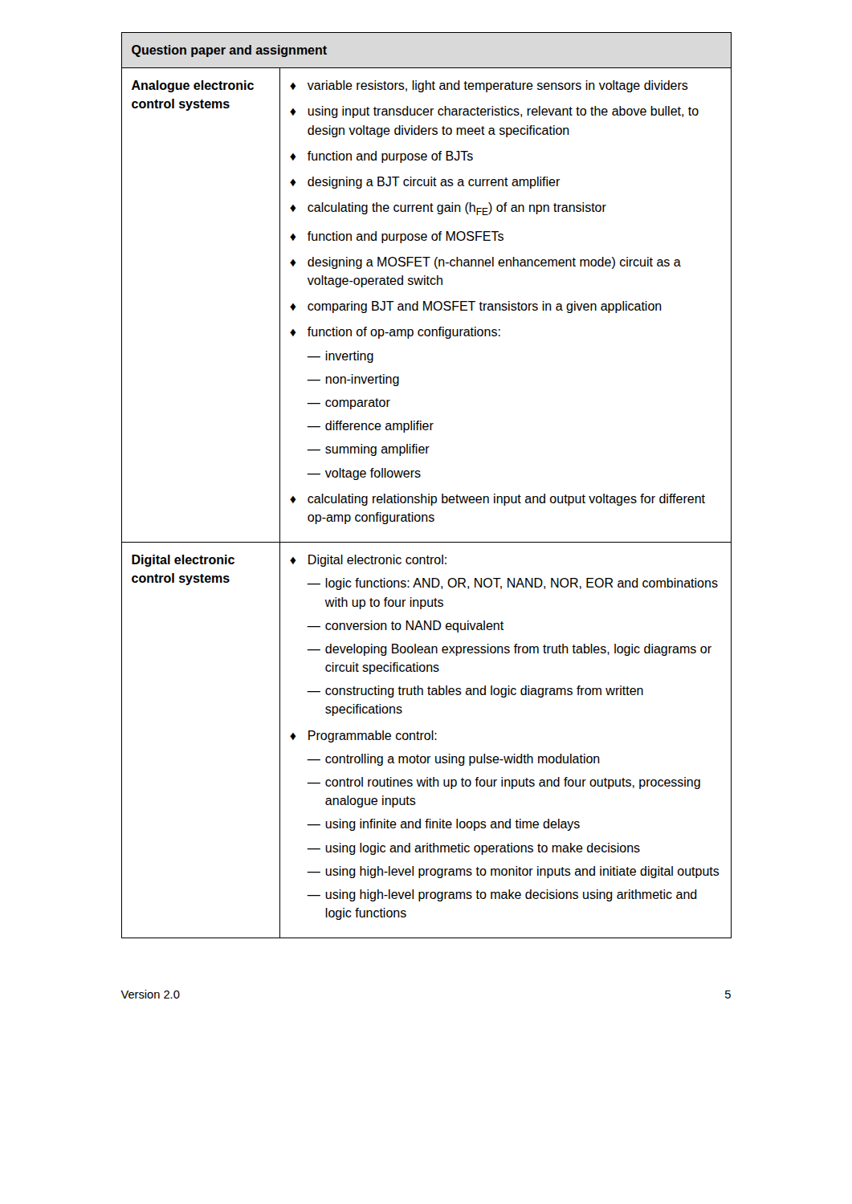| Question paper and assignment |
| --- |
| Analogue electronic control systems | variable resistors, light and temperature sensors in voltage dividers using input transducer characteristics, relevant to the above bullet, to design voltage dividers to meet a specification function and purpose of BJTs designing a BJT circuit as a current amplifier calculating the current gain (h FE ) of an npn transistor function and purpose of MOSFETs designing a MOSFET (n-channel enhancement mode) circuit as a voltage-operated switch comparing BJT and MOSFET transistors in a given application function of op-amp configurations: inverting non-inverting comparator difference amplifier summing amplifier voltage followers calculating relationship between input and output voltages for different op-amp configurations |
| Digital electronic control systems | Digital electronic control: logic functions: AND, OR, NOT, NAND, NOR, EOR and combinations with up to four inputs conversion to NAND equivalent developing Boolean expressions from truth tables, logic diagrams or circuit specifications constructing truth tables and logic diagrams from written specifications Programmable control: controlling a motor using pulse-width modulation control routines with up to four inputs and four outputs, processing analogue inputs using infinite and finite loops and time delays using logic and arithmetic operations to make decisions using high-level programs to monitor inputs and initiate digital outputs using high-level programs to make decisions using arithmetic and logic functions |
Version 2.0 5